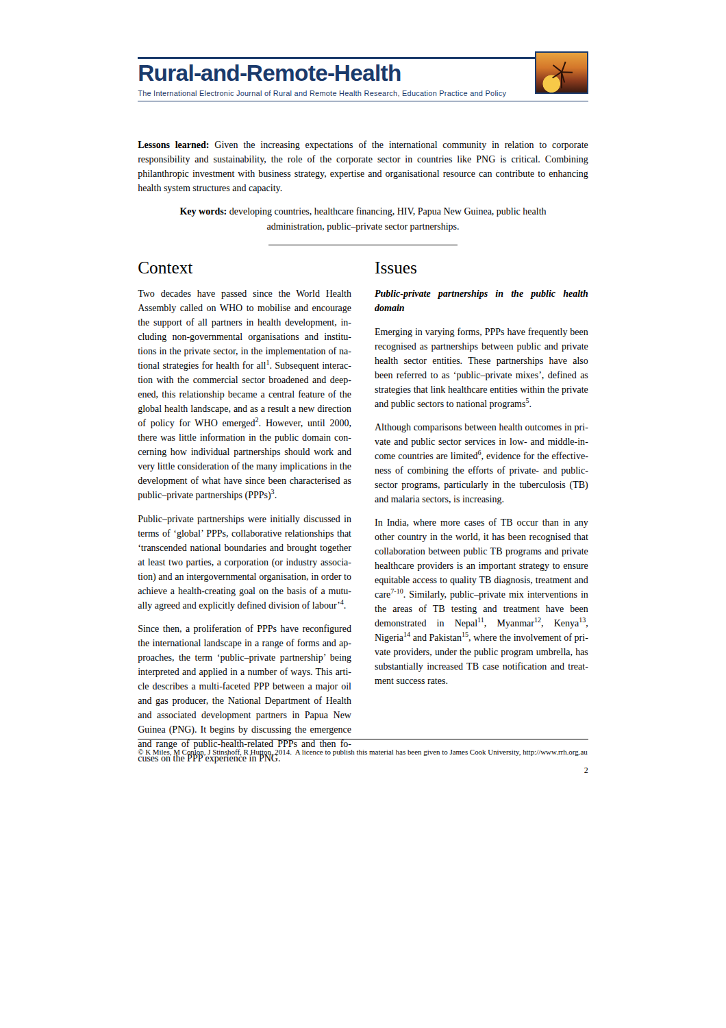Rural-and-Remote-Health
The International Electronic Journal of Rural and Remote Health Research, Education Practice and Policy
Lessons learned: Given the increasing expectations of the international community in relation to corporate responsibility and sustainability, the role of the corporate sector in countries like PNG is critical. Combining philanthropic investment with business strategy, expertise and organisational resource can contribute to enhancing health system structures and capacity.
Key words: developing countries, healthcare financing, HIV, Papua New Guinea, public health administration, public–private sector partnerships.
Context
Two decades have passed since the World Health Assembly called on WHO to mobilise and encourage the support of all partners in health development, including non-governmental organisations and institutions in the private sector, in the implementation of national strategies for health for all1. Subsequent interaction with the commercial sector broadened and deepened, this relationship became a central feature of the global health landscape, and as a result a new direction of policy for WHO emerged2. However, until 2000, there was little information in the public domain concerning how individual partnerships should work and very little consideration of the many implications in the development of what have since been characterised as public–private partnerships (PPPs)3.
Public–private partnerships were initially discussed in terms of ‘global’ PPPs, collaborative relationships that ‘transcended national boundaries and brought together at least two parties, a corporation (or industry association) and an intergovernmental organisation, in order to achieve a health-creating goal on the basis of a mutually agreed and explicitly defined division of labour’4.
Since then, a proliferation of PPPs have reconfigured the international landscape in a range of forms and approaches, the term ‘public–private partnership’ being interpreted and applied in a number of ways. This article describes a multi-faceted PPP between a major oil and gas producer, the National Department of Health and associated development partners in Papua New Guinea (PNG). It begins by discussing the emergence and range of public-health-related PPPs and then focuses on the PPP experience in PNG.
Issues
Public-private partnerships in the public health domain
Emerging in varying forms, PPPs have frequently been recognised as partnerships between public and private health sector entities. These partnerships have also been referred to as ‘public–private mixes’, defined as strategies that link healthcare entities within the private and public sectors to national programs5.
Although comparisons between health outcomes in private and public sector services in low- and middle-income countries are limited6, evidence for the effectiveness of combining the efforts of private- and public-sector programs, particularly in the tuberculosis (TB) and malaria sectors, is increasing.
In India, where more cases of TB occur than in any other country in the world, it has been recognised that collaboration between public TB programs and private healthcare providers is an important strategy to ensure equitable access to quality TB diagnosis, treatment and care7-10. Similarly, public–private mix interventions in the areas of TB testing and treatment have been demonstrated in Nepal11, Myanmar12, Kenya13, Nigeria14 and Pakistan15, where the involvement of private providers, under the public program umbrella, has substantially increased TB case notification and treatment success rates.
© K Miles, M Conlon, J Stinshoff, R Hutton, 2014. A licence to publish this material has been given to James Cook University, http://www.rrh.org.au
2